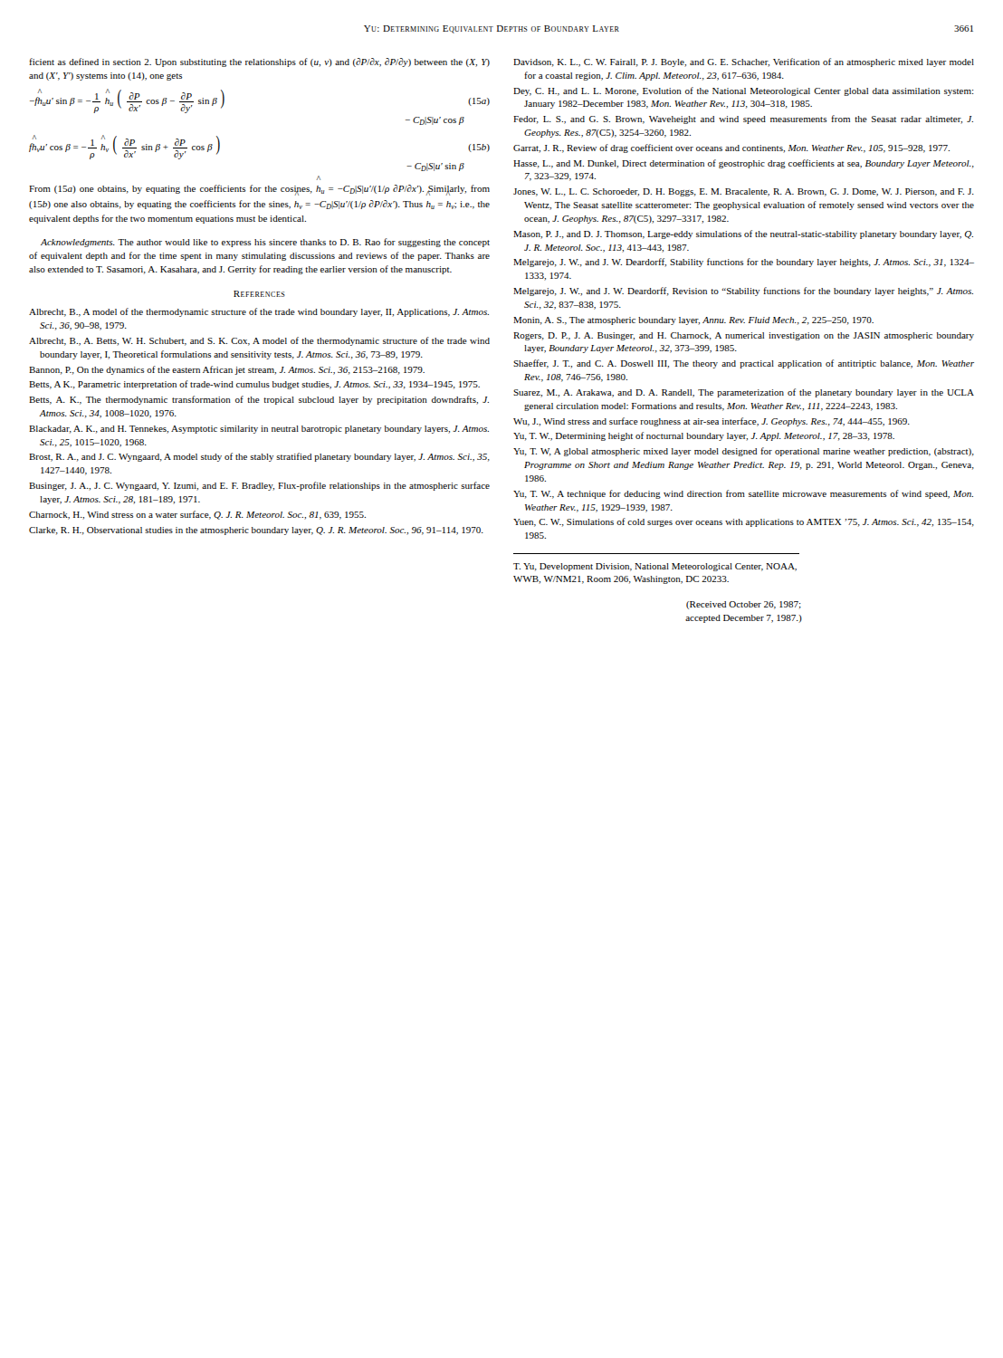Yu: Determining Equivalent Depths of Boundary Layer 3661
ficient as defined in section 2. Upon substituting the relationships of (u, v) and (∂P/∂x, ∂P/∂y) between the (X, Y) and (X′, Y′) systems into (14), one gets
−fhuu′ sin β = −1 ρ hu ( ∂P∂x′ cos β − ∂P∂y′ sin β ) (15a)
− CD|S|u′ cos β
fhvu′ cos β = −1 ρ hv ( ∂P∂x′ sin β + ∂P∂y′ cos β ) (15b)
− CD|S|u′ sin β
From (15a) one obtains, by equating the coefficients for the cosines, hu = −CD|S|u′/(1/ρ ∂P/∂x′). Similarly, from (15b) one also obtains, by equating the coefficients for the sines, hv = −CD|S|u′/(1/ρ ∂P/∂x′). Thus hu = hv; i.e., the equivalent depths for the two momentum equations must be identical.
Acknowledgments. The author would like to express his sincere thanks to D. B. Rao for suggesting the concept of equivalent depth and for the time spent in many stimulating discussions and reviews of the paper. Thanks are also extended to T. Sasamori, A. Kasahara, and J. Gerrity for reading the earlier version of the manuscript.
References
Albrecht, B., A model of the thermodynamic structure of the trade wind boundary layer, II, Applications, J. Atmos. Sci., 36, 90–98, 1979.
Albrecht, B., A. Betts, W. H. Schubert, and S. K. Cox, A model of the thermodynamic structure of the trade wind boundary layer, I, Theoretical formulations and sensitivity tests, J. Atmos. Sci., 36, 73–89, 1979.
Bannon, P., On the dynamics of the eastern African jet stream, J. Atmos. Sci., 36, 2153–2168, 1979.
Betts, A K., Parametric interpretation of trade-wind cumulus budget studies, J. Atmos. Sci., 33, 1934–1945, 1975.
Betts, A. K., The thermodynamic transformation of the tropical subcloud layer by precipitation downdrafts, J. Atmos. Sci., 34, 1008–1020, 1976.
Blackadar, A. K., and H. Tennekes, Asymptotic similarity in neutral barotropic planetary boundary layers, J. Atmos. Sci., 25, 1015–1020, 1968.
Brost, R. A., and J. C. Wyngaard, A model study of the stably stratified planetary boundary layer, J. Atmos. Sci., 35, 1427–1440, 1978.
Businger, J. A., J. C. Wyngaard, Y. Izumi, and E. F. Bradley, Flux-profile relationships in the atmospheric surface layer, J. Atmos. Sci., 28, 181–189, 1971.
Charnock, H., Wind stress on a water surface, Q. J. R. Meteorol. Soc., 81, 639, 1955.
Clarke, R. H., Observational studies in the atmospheric boundary layer, Q. J. R. Meteorol. Soc., 96, 91–114, 1970.
Davidson, K. L., C. W. Fairall, P. J. Boyle, and G. E. Schacher, Verification of an atmospheric mixed layer model for a coastal region, J. Clim. Appl. Meteorol., 23, 617–636, 1984.
Dey, C. H., and L. L. Morone, Evolution of the National Meteorological Center global data assimilation system: January 1982–December 1983, Mon. Weather Rev., 113, 304–318, 1985.
Fedor, L. S., and G. S. Brown, Waveheight and wind speed measurements from the Seasat radar altimeter, J. Geophys. Res., 87(C5), 3254–3260, 1982.
Garrat, J. R., Review of drag coefficient over oceans and continents, Mon. Weather Rev., 105, 915–928, 1977.
Hasse, L., and M. Dunkel, Direct determination of geostrophic drag coefficients at sea, Boundary Layer Meteorol., 7, 323–329, 1974.
Jones, W. L., L. C. Schoroeder, D. H. Boggs, E. M. Bracalente, R. A. Brown, G. J. Dome, W. J. Pierson, and F. J. Wentz, The Seasat satellite scatterometer: The geophysical evaluation of remotely sensed wind vectors over the ocean, J. Geophys. Res., 87(C5), 3297–3317, 1982.
Mason, P. J., and D. J. Thomson, Large-eddy simulations of the neutral-static-stability planetary boundary layer, Q. J. R. Meteorol. Soc., 113, 413–443, 1987.
Melgarejo, J. W., and J. W. Deardorff, Stability functions for the boundary layer heights, J. Atmos. Sci., 31, 1324–1333, 1974.
Melgarejo, J. W., and J. W. Deardorff, Revision to “Stability functions for the boundary layer heights,” J. Atmos. Sci., 32, 837–838, 1975.
Monin, A. S., The atmospheric boundary layer, Annu. Rev. Fluid Mech., 2, 225–250, 1970.
Rogers, D. P., J. A. Businger, and H. Charnock, A numerical investigation on the JASIN atmospheric boundary layer, Boundary Layer Meteorol., 32, 373–399, 1985.
Shaeffer, J. T., and C. A. Doswell III, The theory and practical application of antitriptic balance, Mon. Weather Rev., 108, 746–756, 1980.
Suarez, M., A. Arakawa, and D. A. Randell, The parameterization of the planetary boundary layer in the UCLA general circulation model: Formations and results, Mon. Weather Rev., 111, 2224–2243, 1983.
Wu, J., Wind stress and surface roughness at air-sea interface, J. Geophys. Res., 74, 444–455, 1969.
Yu, T. W., Determining height of nocturnal boundary layer, J. Appl. Meteorol., 17, 28–33, 1978.
Yu, T. W, A global atmospheric mixed layer model designed for operational marine weather prediction, (abstract), Programme on Short and Medium Range Weather Predict. Rep. 19, p. 291, World Meteorol. Organ., Geneva, 1986.
Yu, T. W., A technique for deducing wind direction from satellite microwave measurements of wind speed, Mon. Weather Rev., 115, 1929–1939, 1987.
Yuen, C. W., Simulations of cold surges over oceans with applications to AMTEX ’75, J. Atmos. Sci., 42, 135–154, 1985.
T. Yu, Development Division, National Meteorological Center, NOAA, WWB, W/NM21, Room 206, Washington, DC 20233.
(Received October 26, 1987;
accepted December 7, 1987.)